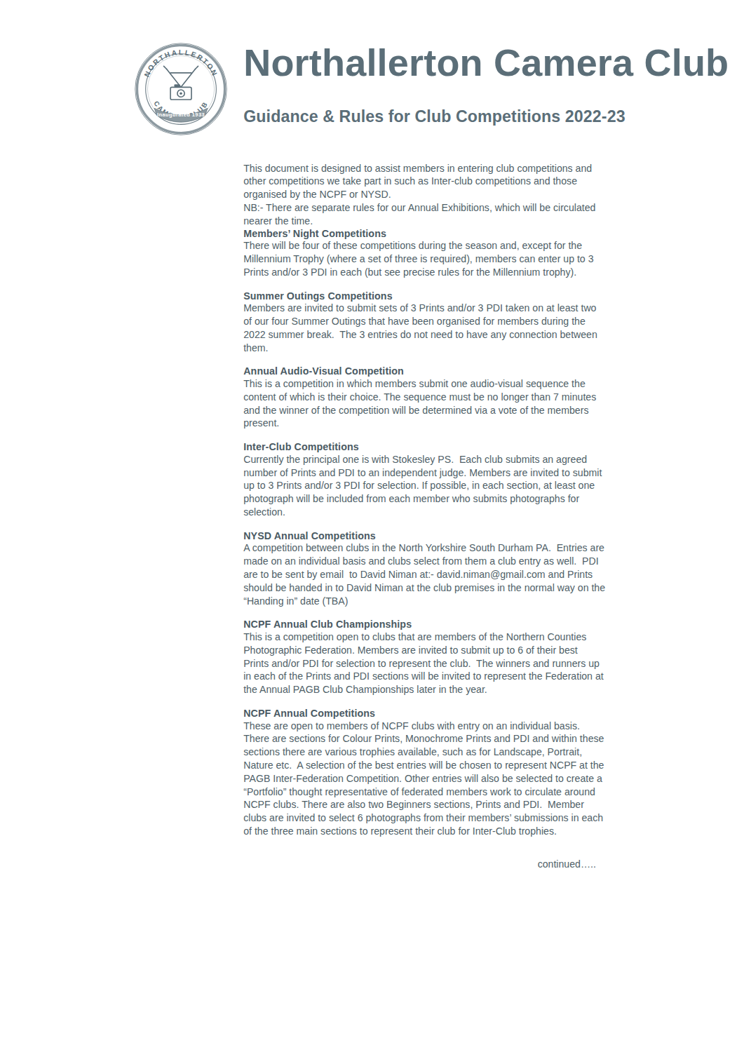NORTHALLERTON CAMERA CLUB Inaugurated 1933
Northallerton Camera Club
Guidance & Rules for Club Competitions 2022-23
This document is designed to assist members in entering club competitions and other competitions we take part in such as Inter-club competitions and those organised by the NCPF or NYSD.
NB:- There are separate rules for our Annual Exhibitions, which will be circulated nearer the time.
Members’ Night Competitions
There will be four of these competitions during the season and, except for the Millennium Trophy (where a set of three is required), members can enter up to 3 Prints and/or 3 PDI in each (but see precise rules for the Millennium trophy).
Summer Outings Competitions
Members are invited to submit sets of 3 Prints and/or 3 PDI taken on at least two of our four Summer Outings that have been organised for members during the 2022 summer break. The 3 entries do not need to have any connection between them.
Annual Audio-Visual Competition
This is a competition in which members submit one audio-visual sequence the content of which is their choice. The sequence must be no longer than 7 minutes and the winner of the competition will be determined via a vote of the members present.
Inter-Club Competitions
Currently the principal one is with Stokesley PS. Each club submits an agreed number of Prints and PDI to an independent judge. Members are invited to submit up to 3 Prints and/or 3 PDI for selection. If possible, in each section, at least one photograph will be included from each member who submits photographs for selection.
NYSD Annual Competitions
A competition between clubs in the North Yorkshire South Durham PA. Entries are made on an individual basis and clubs select from them a club entry as well. PDI are to be sent by email to David Niman at:- david.niman@gmail.com and Prints should be handed in to David Niman at the club premises in the normal way on the “Handing in” date (TBA)
NCPF Annual Club Championships
This is a competition open to clubs that are members of the Northern Counties Photographic Federation. Members are invited to submit up to 6 of their best Prints and/or PDI for selection to represent the club. The winners and runners up in each of the Prints and PDI sections will be invited to represent the Federation at the Annual PAGB Club Championships later in the year.
NCPF Annual Competitions
These are open to members of NCPF clubs with entry on an individual basis. There are sections for Colour Prints, Monochrome Prints and PDI and within these sections there are various trophies available, such as for Landscape, Portrait, Nature etc. A selection of the best entries will be chosen to represent NCPF at the PAGB Inter-Federation Competition. Other entries will also be selected to create a “Portfolio” thought representative of federated members work to circulate around NCPF clubs. There are also two Beginners sections, Prints and PDI. Member clubs are invited to select 6 photographs from their members’ submissions in each of the three main sections to represent their club for Inter-Club trophies.
continued…..